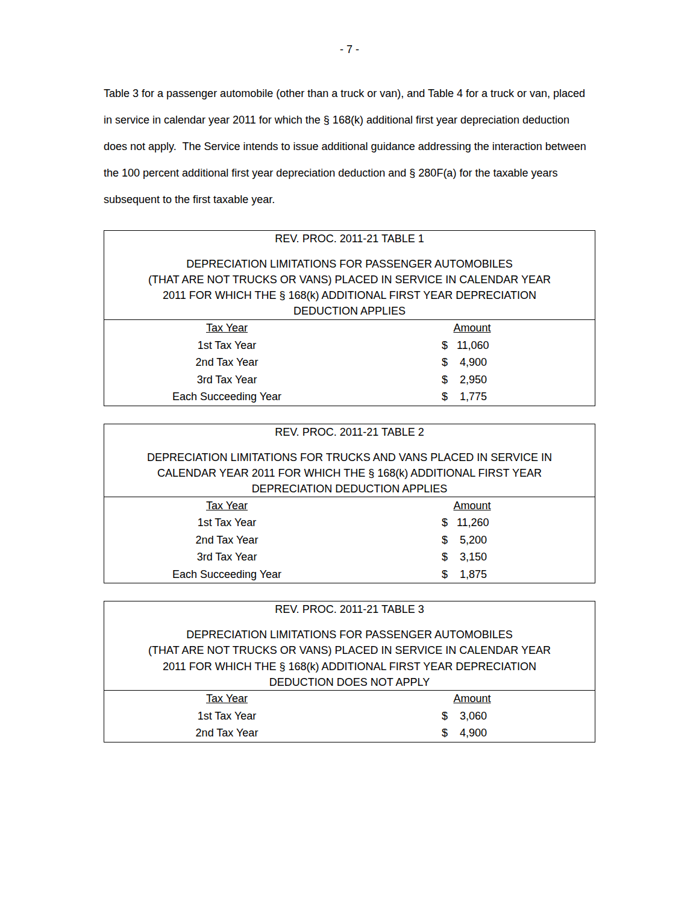- 7 -
Table 3 for a passenger automobile (other than a truck or van), and Table 4 for a truck or van, placed in service in calendar year 2011 for which the § 168(k) additional first year depreciation deduction does not apply. The Service intends to issue additional guidance addressing the interaction between the 100 percent additional first year depreciation deduction and § 280F(a) for the taxable years subsequent to the first taxable year.
| REV. PROC. 2011-21 TABLE 1 DEPRECIATION LIMITATIONS FOR PASSENGER AUTOMOBILES (THAT ARE NOT TRUCKS OR VANS) PLACED IN SERVICE IN CALENDAR YEAR 2011 FOR WHICH THE § 168(k) ADDITIONAL FIRST YEAR DEPRECIATION DEDUCTION APPLIES |
| / Tax Year / Amount / / 1st Tax Year / $ 11,060 / / 2nd Tax Year / $ 4,900 / / 3rd Tax Year / $ 2,950 / / Each Succeeding Year / $ 1,775 / |
| REV. PROC. 2011-21 TABLE 2 DEPRECIATION LIMITATIONS FOR TRUCKS AND VANS PLACED IN SERVICE IN CALENDAR YEAR 2011 FOR WHICH THE § 168(k) ADDITIONAL FIRST YEAR DEPRECIATION DEDUCTION APPLIES |
| / Tax Year / Amount / / 1st Tax Year / $ 11,260 / / 2nd Tax Year / $ 5,200 / / 3rd Tax Year / $ 3,150 / / Each Succeeding Year / $ 1,875 / |
| REV. PROC. 2011-21 TABLE 3 DEPRECIATION LIMITATIONS FOR PASSENGER AUTOMOBILES (THAT ARE NOT TRUCKS OR VANS) PLACED IN SERVICE IN CALENDAR YEAR 2011 FOR WHICH THE § 168(k) ADDITIONAL FIRST YEAR DEPRECIATION DEDUCTION DOES NOT APPLY |
| / Tax Year / Amount / / 1st Tax Year / $ 3,060 / / 2nd Tax Year / $ 4,900 / |